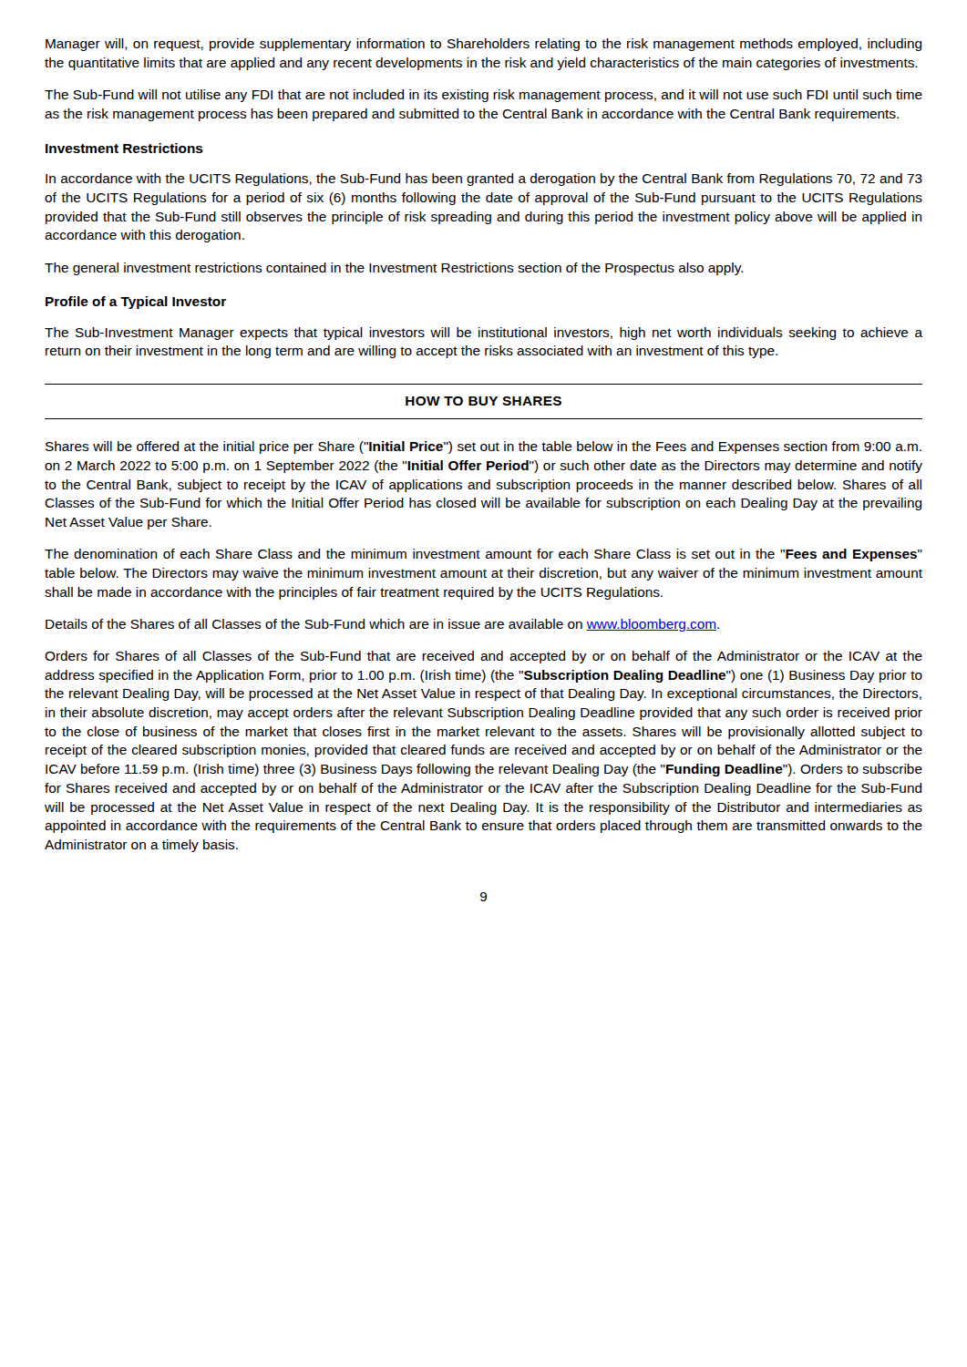Manager will, on request, provide supplementary information to Shareholders relating to the risk management methods employed, including the quantitative limits that are applied and any recent developments in the risk and yield characteristics of the main categories of investments.
The Sub-Fund will not utilise any FDI that are not included in its existing risk management process, and it will not use such FDI until such time as the risk management process has been prepared and submitted to the Central Bank in accordance with the Central Bank requirements.
Investment Restrictions
In accordance with the UCITS Regulations, the Sub-Fund has been granted a derogation by the Central Bank from Regulations 70, 72 and 73 of the UCITS Regulations for a period of six (6) months following the date of approval of the Sub-Fund pursuant to the UCITS Regulations provided that the Sub-Fund still observes the principle of risk spreading and during this period the investment policy above will be applied in accordance with this derogation.
The general investment restrictions contained in the Investment Restrictions section of the Prospectus also apply.
Profile of a Typical Investor
The Sub-Investment Manager expects that typical investors will be institutional investors, high net worth individuals seeking to achieve a return on their investment in the long term and are willing to accept the risks associated with an investment of this type.
HOW TO BUY SHARES
Shares will be offered at the initial price per Share ("Initial Price") set out in the table below in the Fees and Expenses section from 9:00 a.m. on 2 March 2022 to 5:00 p.m. on 1 September 2022 (the "Initial Offer Period") or such other date as the Directors may determine and notify to the Central Bank, subject to receipt by the ICAV of applications and subscription proceeds in the manner described below. Shares of all Classes of the Sub-Fund for which the Initial Offer Period has closed will be available for subscription on each Dealing Day at the prevailing Net Asset Value per Share.
The denomination of each Share Class and the minimum investment amount for each Share Class is set out in the "Fees and Expenses" table below. The Directors may waive the minimum investment amount at their discretion, but any waiver of the minimum investment amount shall be made in accordance with the principles of fair treatment required by the UCITS Regulations.
Details of the Shares of all Classes of the Sub-Fund which are in issue are available on www.bloomberg.com.
Orders for Shares of all Classes of the Sub-Fund that are received and accepted by or on behalf of the Administrator or the ICAV at the address specified in the Application Form, prior to 1.00 p.m. (Irish time) (the "Subscription Dealing Deadline") one (1) Business Day prior to the relevant Dealing Day, will be processed at the Net Asset Value in respect of that Dealing Day. In exceptional circumstances, the Directors, in their absolute discretion, may accept orders after the relevant Subscription Dealing Deadline provided that any such order is received prior to the close of business of the market that closes first in the market relevant to the assets. Shares will be provisionally allotted subject to receipt of the cleared subscription monies, provided that cleared funds are received and accepted by or on behalf of the Administrator or the ICAV before 11.59 p.m. (Irish time) three (3) Business Days following the relevant Dealing Day (the "Funding Deadline"). Orders to subscribe for Shares received and accepted by or on behalf of the Administrator or the ICAV after the Subscription Dealing Deadline for the Sub-Fund will be processed at the Net Asset Value in respect of the next Dealing Day. It is the responsibility of the Distributor and intermediaries as appointed in accordance with the requirements of the Central Bank to ensure that orders placed through them are transmitted onwards to the Administrator on a timely basis.
9